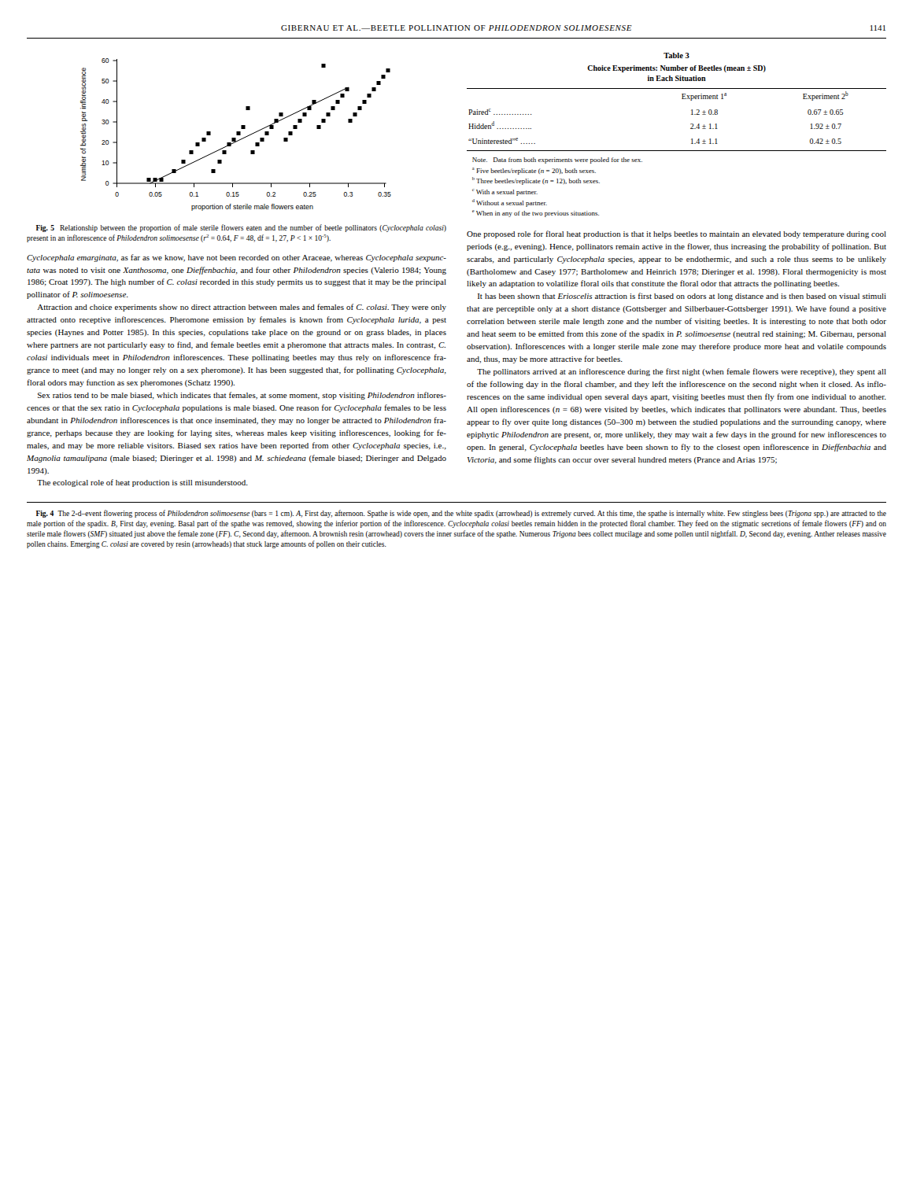GIBERNAU ET AL.—BEETLE POLLINATION OF PHILODENDRON SOLIMOESENSE 1141
0 10 20 30 40 50 60 0 0.05 0.1 0.15 0.2 0.25 0.3 0.35 Number of beetles per inflorescence proportion of sterile male flowers eaten
Fig. 5 Relationship between the proportion of male sterile flowers eaten and the number of beetle pollinators (Cyclocephala colasi) present in an inflorescence of Philodendron solimoesense (r2 = 0.64, F = 48, df = 1, 27, P < 1 × 10-5).
Cyclocephala emarginata, as far as we know, have not been recorded on other Araceae, whereas Cyclocephala sexpunctata was noted to visit one Xanthosoma, one Dieffenbachia, and four other Philodendron species (Valerio 1984; Young 1986; Croat 1997). The high number of C. colasi recorded in this study permits us to suggest that it may be the principal pollinator of P. solimoesense.
Attraction and choice experiments show no direct attraction between males and females of C. colasi. They were only attracted onto receptive inflorescences. Pheromone emission by females is known from Cyclocephala lurida, a pest species (Haynes and Potter 1985). In this species, copulations take place on the ground or on grass blades, in places where partners are not particularly easy to find, and female beetles emit a pheromone that attracts males. In contrast, C. colasi individuals meet in Philodendron inflorescences. These pollinating beetles may thus rely on inflorescence fragrance to meet (and may no longer rely on a sex pheromone). It has been suggested that, for pollinating Cyclocephala, floral odors may function as sex pheromones (Schatz 1990).
Sex ratios tend to be male biased, which indicates that females, at some moment, stop visiting Philodendron inflorescences or that the sex ratio in Cyclocephala populations is male biased. One reason for Cyclocephala females to be less abundant in Philodendron inflorescences is that once inseminated, they may no longer be attracted to Philodendron fragrance, perhaps because they are looking for laying sites, whereas males keep visiting inflorescences, looking for females, and may be more reliable visitors. Biased sex ratios have been reported from other Cyclocephala species, i.e., Magnolia tamaulipana (male biased; Dieringer et al. 1998) and M. schiedeana (female biased; Dieringer and Delgado 1994).
The ecological role of heat production is still misunderstood.
Table 3
Choice Experiments: Number of Beetles (mean ± SD)
in Each Situation
| | Experiment 1 a | Experiment 2 b |
| --- | --- | --- |
| Paired c …………… | 1.2 ± 0.8 | 0.67 ± 0.65 |
| Hidden d ………….. | 2.4 ± 1.1 | 1.92 ± 0.7 |
| “Uninterested” e …… | 1.4 ± 1.1 | 0.42 ± 0.5 |
Note. Data from both experiments were pooled for the sex.
a Five beetles/replicate (n = 20), both sexes.
b Three beetles/replicate (n = 12), both sexes.
c With a sexual partner.
d Without a sexual partner.
e When in any of the two previous situations.
One proposed role for floral heat production is that it helps beetles to maintain an elevated body temperature during cool periods (e.g., evening). Hence, pollinators remain active in the flower, thus increasing the probability of pollination. But scarabs, and particularly Cyclocephala species, appear to be endothermic, and such a role thus seems to be unlikely (Bartholomew and Casey 1977; Bartholomew and Heinrich 1978; Dieringer et al. 1998). Floral thermogenicity is most likely an adaptation to volatilize floral oils that constitute the floral odor that attracts the pollinating beetles.
It has been shown that Erioscelis attraction is first based on odors at long distance and is then based on visual stimuli that are perceptible only at a short distance (Gottsberger and Silberbauer-Gottsberger 1991). We have found a positive correlation between sterile male length zone and the number of visiting beetles. It is interesting to note that both odor and heat seem to be emitted from this zone of the spadix in P. solimoesense (neutral red staining; M. Gibernau, personal observation). Inflorescences with a longer sterile male zone may therefore produce more heat and volatile compounds and, thus, may be more attractive for beetles.
The pollinators arrived at an inflorescence during the first night (when female flowers were receptive), they spent all of the following day in the floral chamber, and they left the inflorescence on the second night when it closed. As inflorescences on the same individual open several days apart, visiting beetles must then fly from one individual to another. All open inflorescences (n = 68) were visited by beetles, which indicates that pollinators were abundant. Thus, beetles appear to fly over quite long distances (50–300 m) between the studied populations and the surrounding canopy, where epiphytic Philodendron are present, or, more unlikely, they may wait a few days in the ground for new inflorescences to open. In general, Cyclocephala beetles have been shown to fly to the closest open inflorescence in Dieffenbachia and Victoria, and some flights can occur over several hundred meters (Prance and Arias 1975;
Fig. 4 The 2-d–event flowering process of Philodendron solimoesense (bars = 1 cm). A, First day, afternoon. Spathe is wide open, and the white spadix (arrowhead) is extremely curved. At this time, the spathe is internally white. Few stingless bees (Trigona spp.) are attracted to the male portion of the spadix. B, First day, evening. Basal part of the spathe was removed, showing the inferior portion of the inflorescence. Cyclocephala colasi beetles remain hidden in the protected floral chamber. They feed on the stigmatic secretions of female flowers (FF) and on sterile male flowers (SMF) situated just above the female zone (FF). C, Second day, afternoon. A brownish resin (arrowhead) covers the inner surface of the spathe. Numerous Trigona bees collect mucilage and some pollen until nightfall. D, Second day, evening. Anther releases massive pollen chains. Emerging C. colasi are covered by resin (arrowheads) that stuck large amounts of pollen on their cuticles.